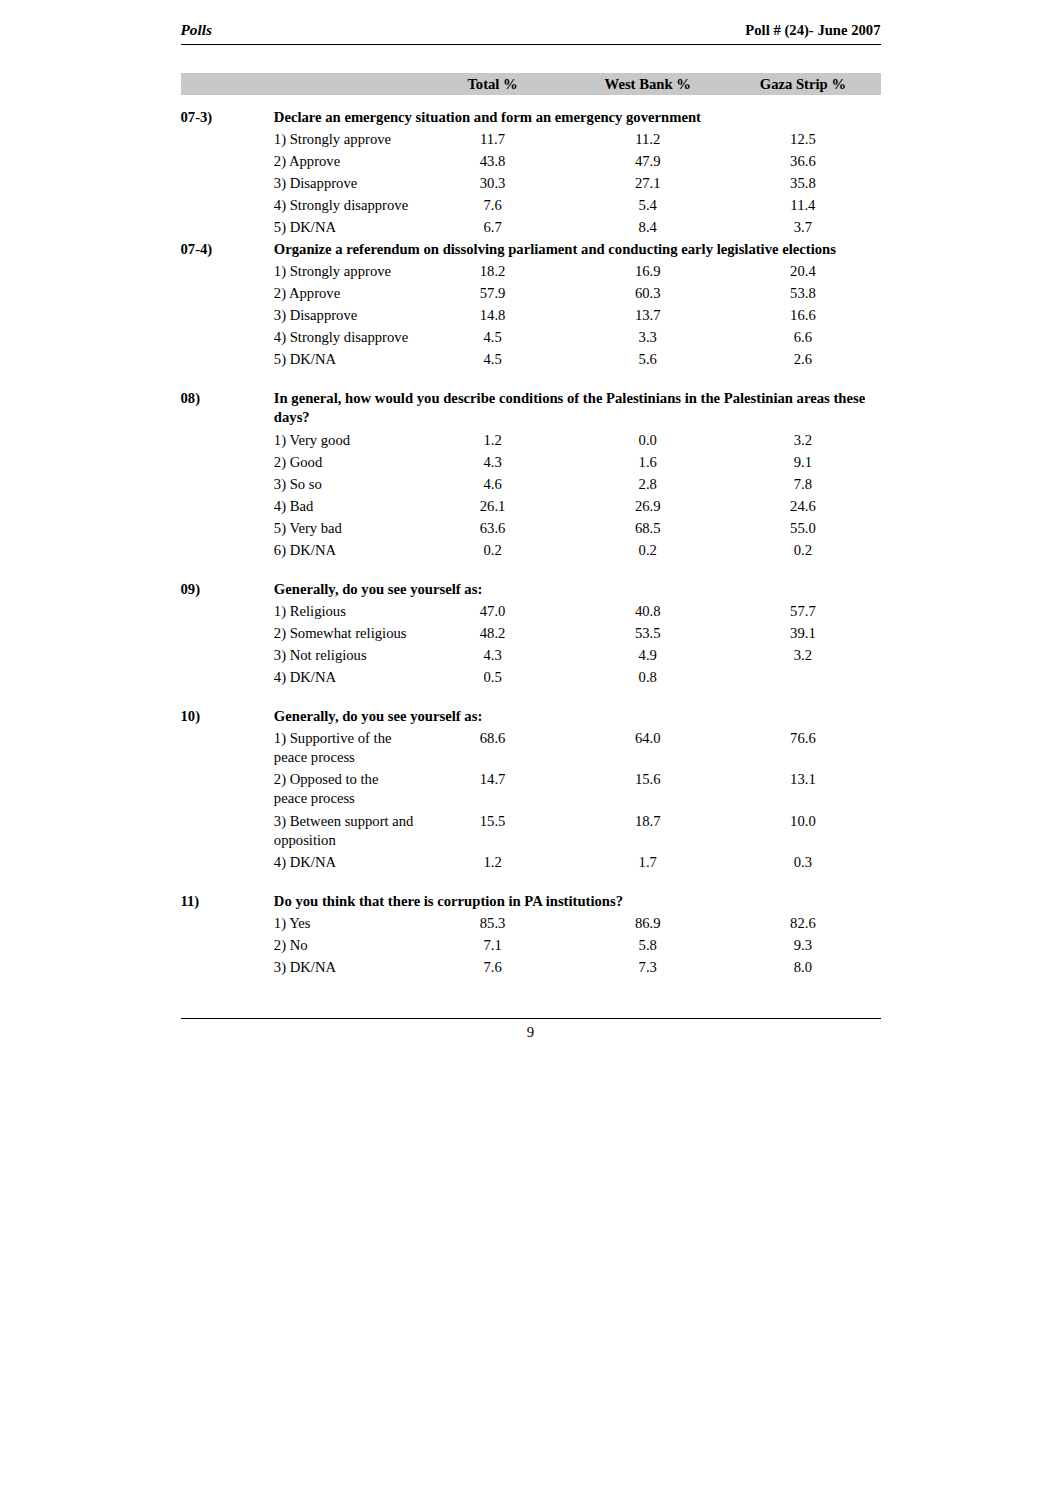Polls
Poll # (24)- June 2007
| | | Total % | West Bank % | Gaza Strip % |
| 07-3) | Declare an emergency situation and form an emergency government |
| | 1) Strongly approve | 11.7 | 11.2 | 12.5 |
| | 2) Approve | 43.8 | 47.9 | 36.6 |
| | 3) Disapprove | 30.3 | 27.1 | 35.8 |
| | 4) Strongly disapprove | 7.6 | 5.4 | 11.4 |
| | 5) DK/NA | 6.7 | 8.4 | 3.7 |
| 07-4) | Organize a referendum on dissolving parliament and conducting early legislative elections |
| | 1) Strongly approve | 18.2 | 16.9 | 20.4 |
| | 2) Approve | 57.9 | 60.3 | 53.8 |
| | 3) Disapprove | 14.8 | 13.7 | 16.6 |
| | 4) Strongly disapprove | 4.5 | 3.3 | 6.6 |
| | 5) DK/NA | 4.5 | 5.6 | 2.6 |
| 08) | In general, how would you describe conditions of the Palestinians in the Palestinian areas these days? |
| | 1) Very good | 1.2 | 0.0 | 3.2 |
| | 2) Good | 4.3 | 1.6 | 9.1 |
| | 3) So so | 4.6 | 2.8 | 7.8 |
| | 4) Bad | 26.1 | 26.9 | 24.6 |
| | 5) Very bad | 63.6 | 68.5 | 55.0 |
| | 6) DK/NA | 0.2 | 0.2 | 0.2 |
| 09) | Generally, do you see yourself as: |
| | 1) Religious | 47.0 | 40.8 | 57.7 |
| | 2) Somewhat religious | 48.2 | 53.5 | 39.1 |
| | 3) Not religious | 4.3 | 4.9 | 3.2 |
| | 4) DK/NA | 0.5 | 0.8 | |
| 10) | Generally, do you see yourself as: |
| | 1) Supportive of the peace process | 68.6 | 64.0 | 76.6 |
| | 2) Opposed to the peace process | 14.7 | 15.6 | 13.1 |
| | 3) Between support and opposition | 15.5 | 18.7 | 10.0 |
| | 4) DK/NA | 1.2 | 1.7 | 0.3 |
| 11) | Do you think that there is corruption in PA institutions? |
| | 1) Yes | 85.3 | 86.9 | 82.6 |
| | 2) No | 7.1 | 5.8 | 9.3 |
| | 3) DK/NA | 7.6 | 7.3 | 8.0 |
9